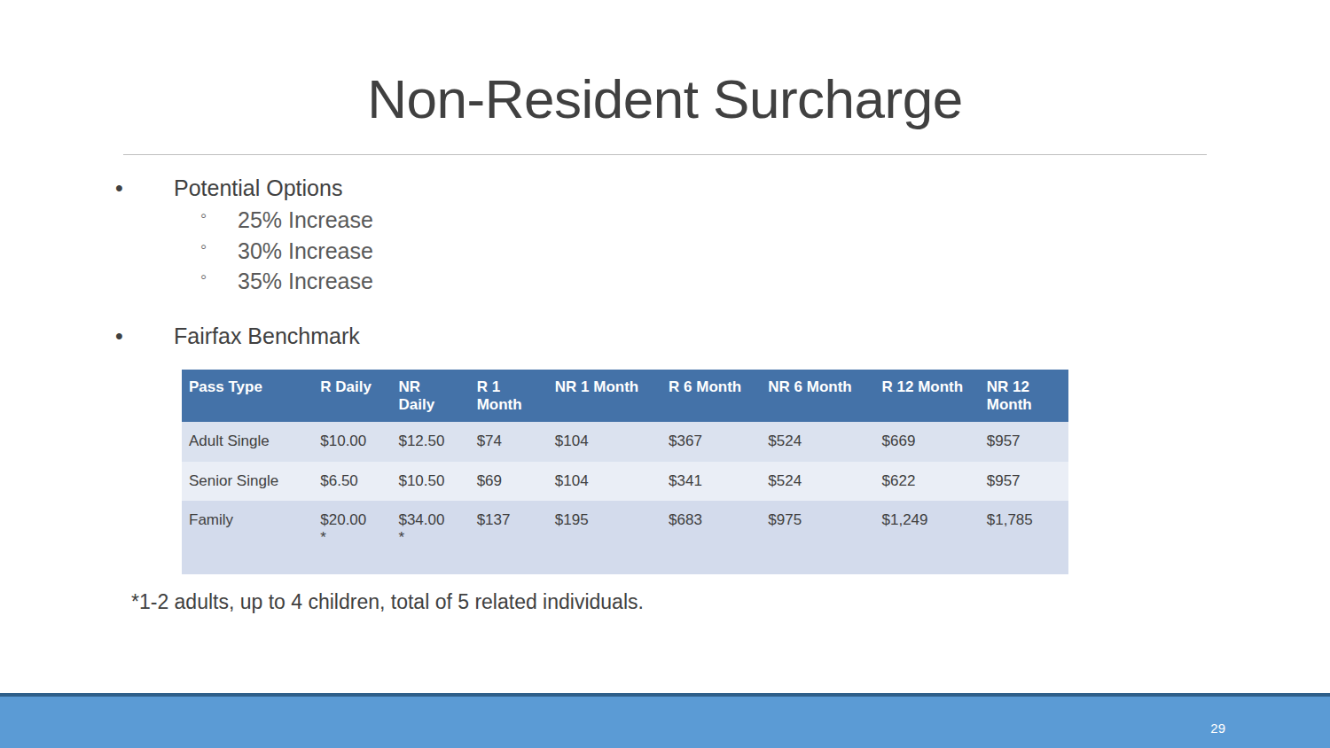Non-Resident Surcharge
•Potential Options
◦25% Increase
◦30% Increase
◦35% Increase
•Fairfax Benchmark
| Pass Type | R Daily | NR Daily | R 1 Month | NR 1 Month | R 6 Month | NR 6 Month | R 12 Month | NR 12 Month |
| --- | --- | --- | --- | --- | --- | --- | --- | --- |
| Adult Single | $10.00 | $12.50 | $74 | $104 | $367 | $524 | $669 | $957 |
| Senior Single | $6.50 | $10.50 | $69 | $104 | $341 | $524 | $622 | $957 |
| Family | $20.00 * | $34.00 * | $137 | $195 | $683 | $975 | $1,249 | $1,785 |
*1-2 adults, up to 4 children, total of 5 related individuals.
29